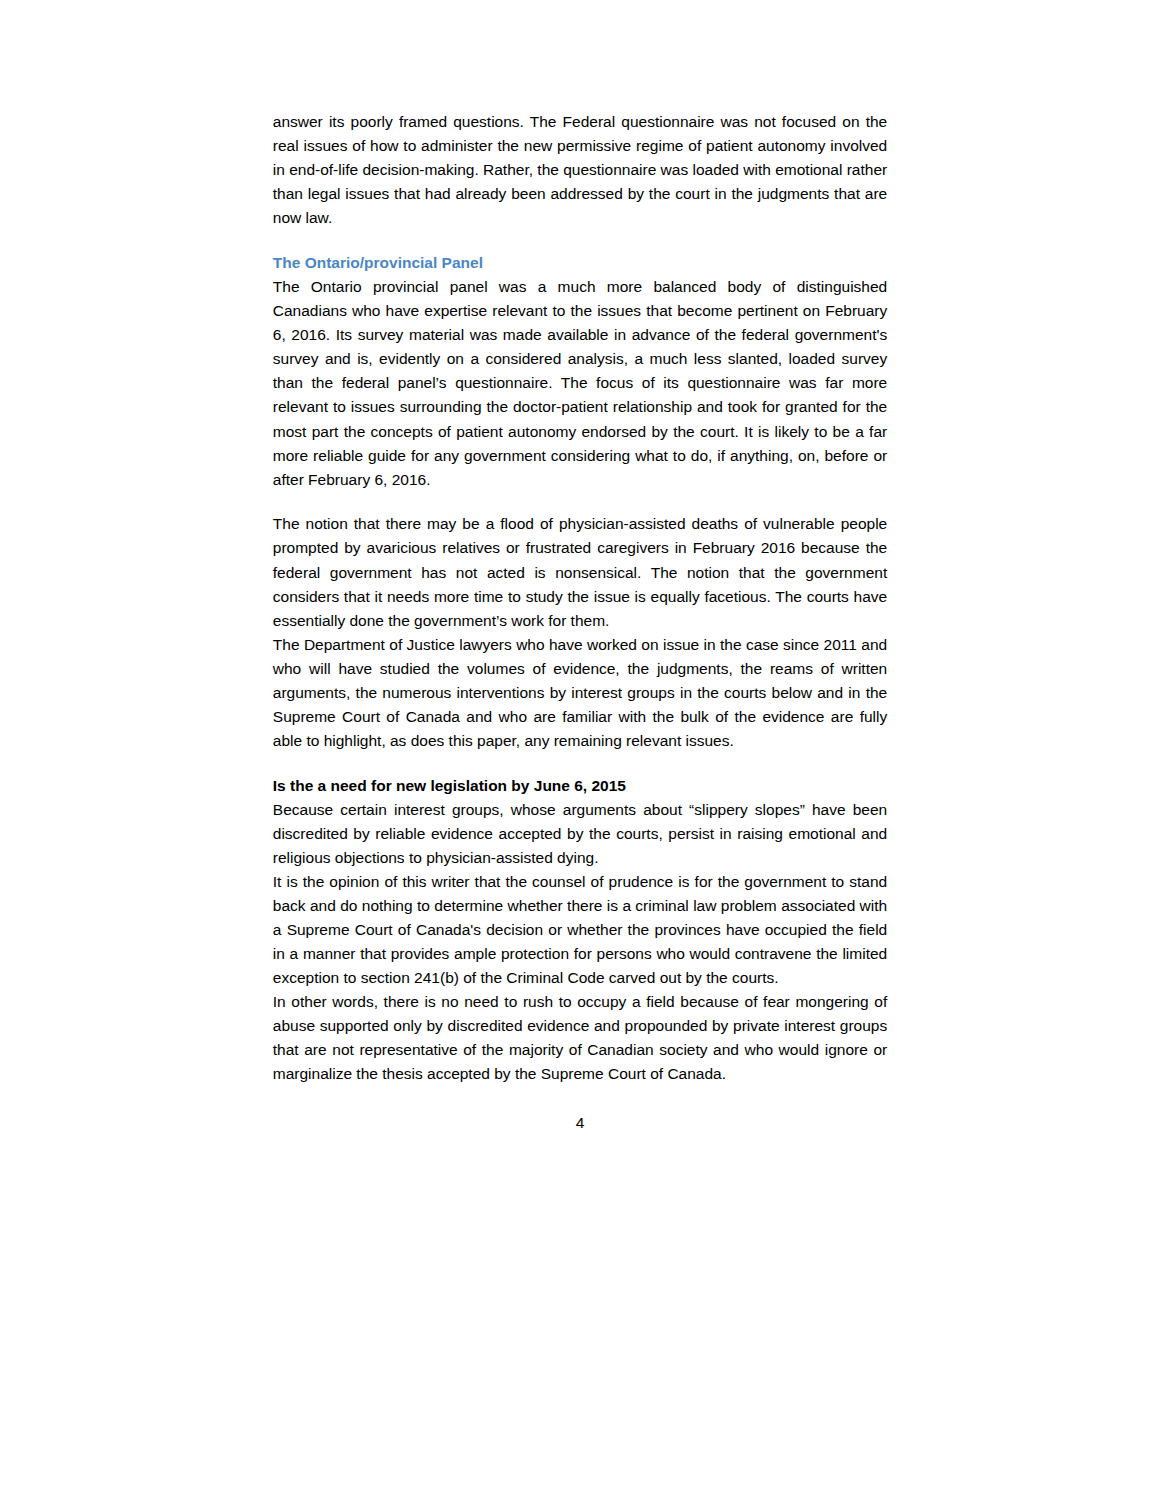answer its poorly framed questions. The Federal questionnaire was not focused on the real issues of how to administer the new permissive regime of patient autonomy involved in end-of-life decision-making. Rather, the questionnaire was loaded with emotional rather than legal issues that had already been addressed by the court in the judgments that are now law.
The Ontario/provincial Panel
The Ontario provincial panel was a much more balanced body of distinguished Canadians who have expertise relevant to the issues that become pertinent on February 6, 2016. Its survey material was made available in advance of the federal government's survey and is, evidently on a considered analysis, a much less slanted, loaded survey than the federal panel’s questionnaire. The focus of its questionnaire was far more relevant to issues surrounding the doctor-patient relationship and took for granted for the most part the concepts of patient autonomy endorsed by the court. It is likely to be a far more reliable guide for any government considering what to do, if anything, on, before or after February 6, 2016.
The notion that there may be a flood of physician-assisted deaths of vulnerable people prompted by avaricious relatives or frustrated caregivers in February 2016 because the federal government has not acted is nonsensical. The notion that the government considers that it needs more time to study the issue is equally facetious. The courts have essentially done the government’s work for them.
The Department of Justice lawyers who have worked on issue in the case since 2011 and who will have studied the volumes of evidence, the judgments, the reams of written arguments, the numerous interventions by interest groups in the courts below and in the Supreme Court of Canada and who are familiar with the bulk of the evidence are fully able to highlight, as does this paper, any remaining relevant issues.
Is the a need for new legislation by June 6, 2015
Because certain interest groups, whose arguments about “slippery slopes” have been discredited by reliable evidence accepted by the courts, persist in raising emotional and religious objections to physician-assisted dying.
It is the opinion of this writer that the counsel of prudence is for the government to stand back and do nothing to determine whether there is a criminal law problem associated with a Supreme Court of Canada's decision or whether the provinces have occupied the field in a manner that provides ample protection for persons who would contravene the limited exception to section 241(b) of the Criminal Code carved out by the courts.
In other words, there is no need to rush to occupy a field because of fear mongering of abuse supported only by discredited evidence and propounded by private interest groups that are not representative of the majority of Canadian society and who would ignore or marginalize the thesis accepted by the Supreme Court of Canada.
4